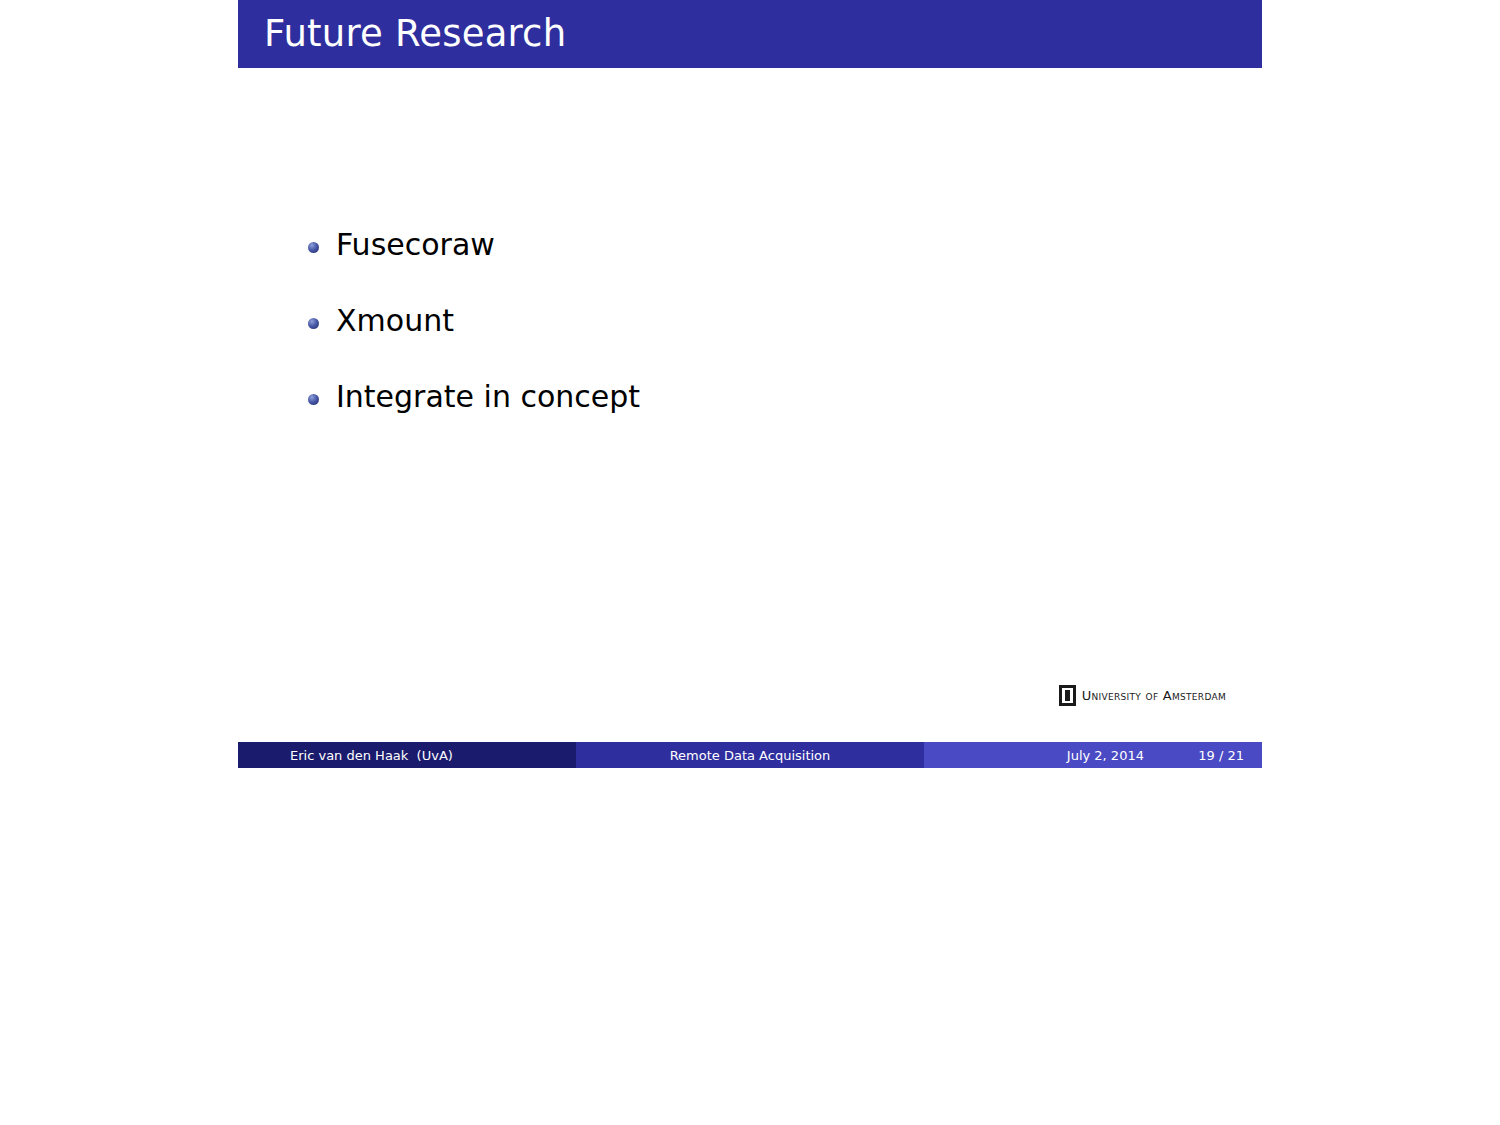Future Research
Fusecoraw
Xmount
Integrate in concept
University of Amsterdam
Eric van den Haak (UvA)
Remote Data Acquisition
July 2, 201419 / 21